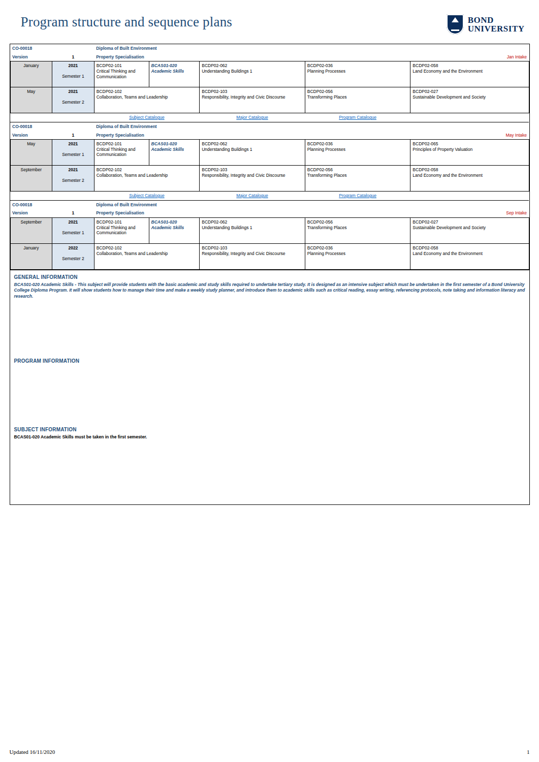Program structure and sequence plans
BOND UNIVERSITY
| CO-00018 | Diploma of Built Environment |
| Version | 1 | Property Specialisation | Jan Intake |
| January | 2021 Semester 1 | / BCDP02-101 Critical Thinking and Communication / BCAS01-020 Academic Skills / | BCDP02-062 Understanding Buildings 1 | BCDP02-036 Planning Processes | BCDP02-058 Land Economy and the Environment |
| May | 2021 Semester 2 | BCDP02-102 Collaboration, Teams and Leadership | BCDP02-103 Responsibility, Integrity and Civic Discourse | BCDP02-056 Transforming Places | BCDP02-027 Sustainable Development and Society |
| | Subject Catalogue | Major Catalogue | Program Catalogue | |
| CO-00018 | Diploma of Built Environment |
| Version | 1 | Property Specialisation | May Intake |
| May | 2021 Semester 1 | / BCDP02-101 Critical Thinking and Communication / BCAS01-020 Academic Skills / | BCDP02-062 Understanding Buildings 1 | BCDP02-036 Planning Processes | BCDP02-065 Principles of Property Valuation |
| September | 2021 Semester 2 | BCDP02-102 Collaboration, Teams and Leadership | BCDP02-103 Responsibility, Integrity and Civic Discourse | BCDP02-056 Transforming Places | BCDP02-058 Land Economy and the Environment |
| | Subject Catalogue | Major Catalogue | Program Catalogue | |
| CO-00018 | Diploma of Built Environment |
| Version | 1 | Property Specialisation | Sep Intake |
| September | 2021 Semester 1 | / BCDP02-101 Critical Thinking and Communication / BCAS01-020 Academic Skills / | BCDP02-062 Understanding Buildings 1 | BCDP02-056 Transforming Places | BCDP02-027 Sustainable Development and Society |
| January | 2022 Semester 2 | BCDP02-102 Collaboration, Teams and Leadership | BCDP02-103 Responsibility, Integrity and Civic Discourse | BCDP02-036 Planning Processes | BCDP02-058 Land Economy and the Environment |
GENERAL INFORMATION
BCAS01-020 Academic Skills - This subject will provide students with the basic academic and study skills required to undertake tertiary study. It is designed as an intensive subject which must be undertaken in the first semester of a Bond University College Diploma Program. It will show students how to manage their time and make a weekly study planner, and introduce them to academic skills such as critical reading, essay writing, referencing protocols, note taking and information literacy and research.
PROGRAM INFORMATION
SUBJECT INFORMATION
BCAS01-020 Academic Skills must be taken in the first semester.
Updated 16/11/2020 1